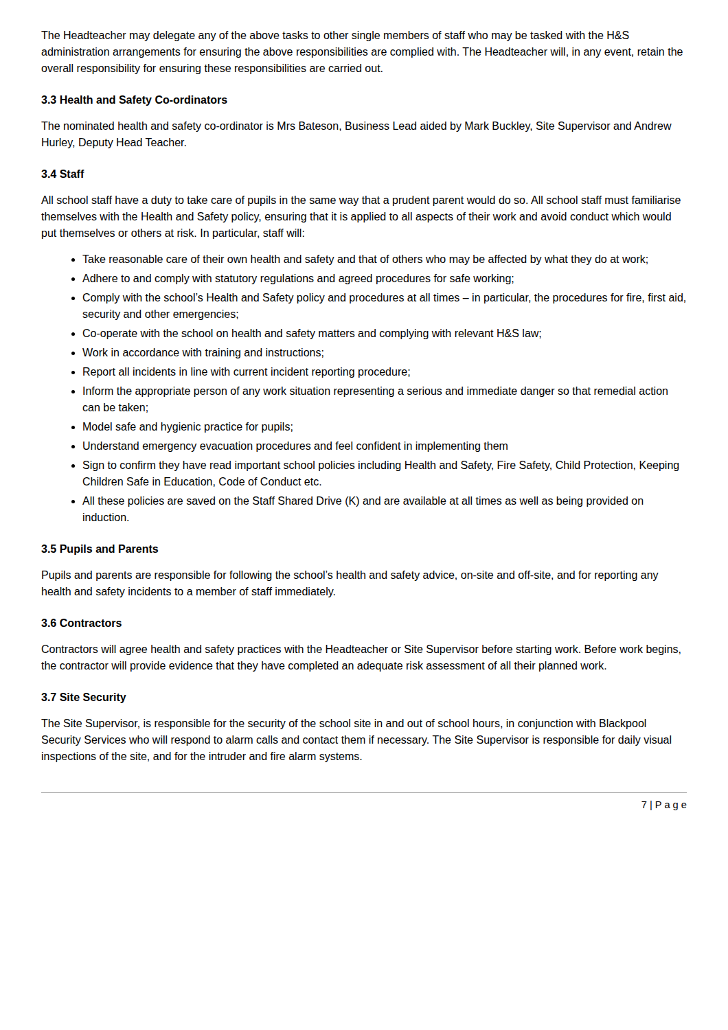The Headteacher may delegate any of the above tasks to other single members of staff who may be tasked with the H&S administration arrangements for ensuring the above responsibilities are complied with. The Headteacher will, in any event, retain the overall responsibility for ensuring these responsibilities are carried out.
3.3 Health and Safety Co-ordinators
The nominated health and safety co-ordinator is Mrs Bateson, Business Lead aided by Mark Buckley, Site Supervisor and Andrew Hurley, Deputy Head Teacher.
3.4 Staff
All school staff have a duty to take care of pupils in the same way that a prudent parent would do so. All school staff must familiarise themselves with the Health and Safety policy, ensuring that it is applied to all aspects of their work and avoid conduct which would put themselves or others at risk. In particular, staff will:
Take reasonable care of their own health and safety and that of others who may be affected by what they do at work;
Adhere to and comply with statutory regulations and agreed procedures for safe working;
Comply with the school’s Health and Safety policy and procedures at all times – in particular, the procedures for fire, first aid, security and other emergencies;
Co-operate with the school on health and safety matters and complying with relevant H&S law;
Work in accordance with training and instructions;
Report all incidents in line with current incident reporting procedure;
Inform the appropriate person of any work situation representing a serious and immediate danger so that remedial action can be taken;
Model safe and hygienic practice for pupils;
Understand emergency evacuation procedures and feel confident in implementing them
Sign to confirm they have read important school policies including Health and Safety, Fire Safety, Child Protection, Keeping Children Safe in Education, Code of Conduct etc.
All these policies are saved on the Staff Shared Drive (K) and are available at all times as well as being provided on induction.
3.5 Pupils and Parents
Pupils and parents are responsible for following the school’s health and safety advice, on-site and off-site, and for reporting any health and safety incidents to a member of staff immediately.
3.6 Contractors
Contractors will agree health and safety practices with the Headteacher or Site Supervisor before starting work. Before work begins, the contractor will provide evidence that they have completed an adequate risk assessment of all their planned work.
3.7 Site Security
The Site Supervisor, is responsible for the security of the school site in and out of school hours, in conjunction with Blackpool Security Services who will respond to alarm calls and contact them if necessary. The Site Supervisor is responsible for daily visual inspections of the site, and for the intruder and fire alarm systems.
7 | P a g e